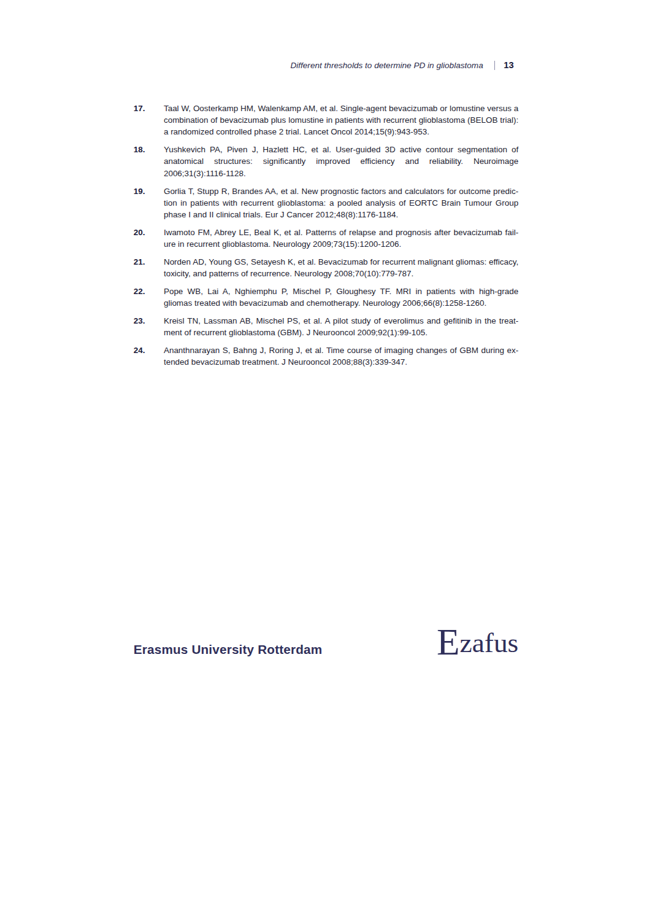Different thresholds to determine PD in glioblastoma 13
17. Taal W, Oosterkamp HM, Walenkamp AM, et al. Single-agent bevacizumab or lomustine versus a combination of bevacizumab plus lomustine in patients with recurrent glioblastoma (BELOB trial): a randomized controlled phase 2 trial. Lancet Oncol 2014;15(9):943-953.
18. Yushkevich PA, Piven J, Hazlett HC, et al. User-guided 3D active contour segmentation of anatomical structures: significantly improved efficiency and reliability. Neuroimage 2006;31(3):1116-1128.
19. Gorlia T, Stupp R, Brandes AA, et al. New prognostic factors and calculators for outcome prediction in patients with recurrent glioblastoma: a pooled analysis of EORTC Brain Tumour Group phase I and II clinical trials. Eur J Cancer 2012;48(8):1176-1184.
20. Iwamoto FM, Abrey LE, Beal K, et al. Patterns of relapse and prognosis after bevacizumab failure in recurrent glioblastoma. Neurology 2009;73(15):1200-1206.
21. Norden AD, Young GS, Setayesh K, et al. Bevacizumab for recurrent malignant gliomas: efficacy, toxicity, and patterns of recurrence. Neurology 2008;70(10):779-787.
22. Pope WB, Lai A, Nghiemphu P, Mischel P, Gloughesy TF. MRI in patients with high-grade gliomas treated with bevacizumab and chemotherapy. Neurology 2006;66(8):1258-1260.
23. Kreisl TN, Lassman AB, Mischel PS, et al. A pilot study of everolimus and gefitinib in the treatment of recurrent glioblastoma (GBM). J Neurooncol 2009;92(1):99-105.
24. Ananthnarayan S, Bahng J, Roring J, et al. Time course of imaging changes of GBM during extended bevacizumab treatment. J Neurooncol 2008;88(3):339-347.
Erasmus University Rotterdam
Ezafus